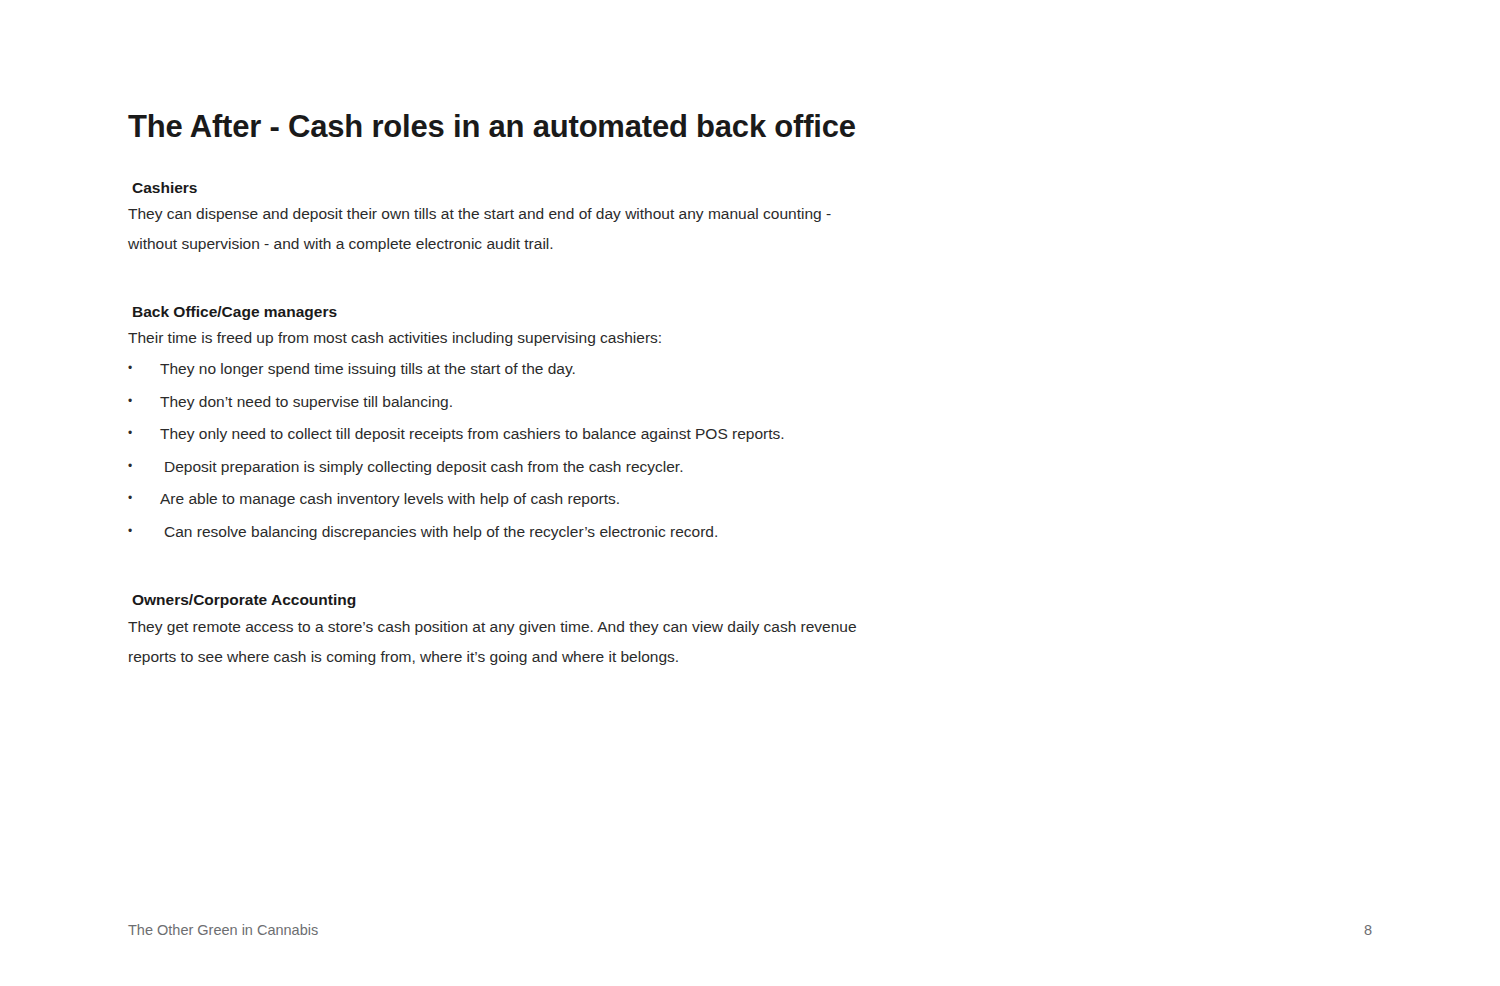The After - Cash roles in an automated back office
Cashiers
They can dispense and deposit their own tills at the start and end of day without any manual counting -
without supervision - and with a complete electronic audit trail.
Back Office/Cage managers
Their time is freed up from most cash activities including supervising cashiers:
They no longer spend time issuing tills at the start of the day.
They don’t need to supervise till balancing.
They only need to collect till deposit receipts from cashiers to balance against POS reports.
Deposit preparation is simply collecting deposit cash from the cash recycler.
Are able to manage cash inventory levels with help of cash reports.
Can resolve balancing discrepancies with help of the recycler’s electronic record.
Owners/Corporate Accounting
They get remote access to a store’s cash position at any given time. And they can view daily cash revenue
reports to see where cash is coming from, where it’s going and where it belongs.
The Other Green in Cannabis 8